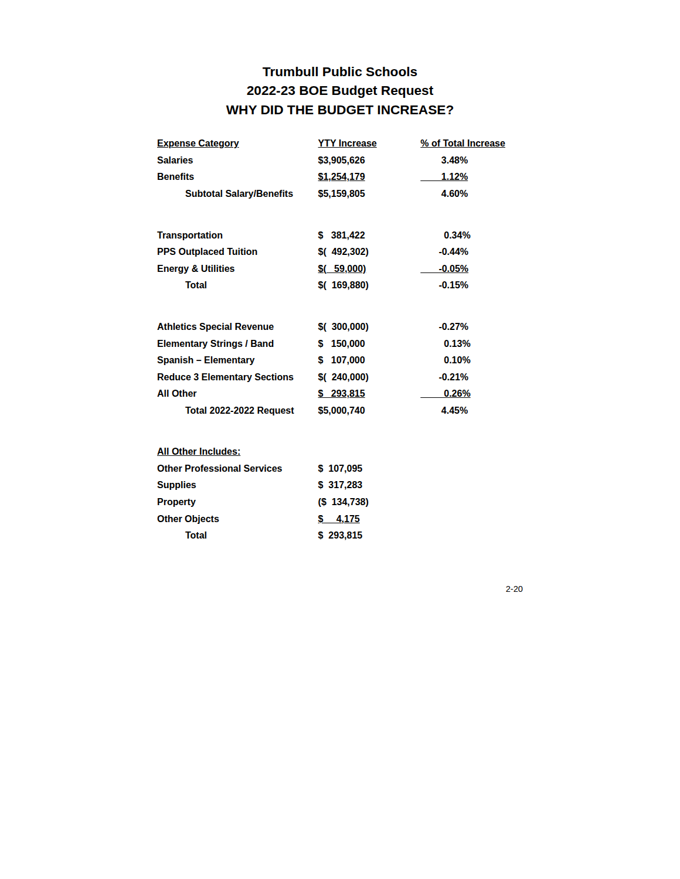Trumbull Public Schools 2022-23 BOE Budget Request WHY DID THE BUDGET INCREASE?
| Expense Category | YTY Increase | % of Total Increase |
| --- | --- | --- |
| Salaries | $3,905,626 | 3.48% |
| Benefits | $1,254,179 | 1.12% |
| Subtotal Salary/Benefits | $5,159,805 | 4.60% |
| Transportation | $ 381,422 | 0.34% |
| PPS Outplaced Tuition | $( 492,302) | -0.44% |
| Energy & Utilities | $( 59,000) | -0.05% |
| Total | $( 169,880) | -0.15% |
| Athletics Special Revenue | $( 300,000) | -0.27% |
| Elementary Strings / Band | $ 150,000 | 0.13% |
| Spanish – Elementary | $ 107,000 | 0.10% |
| Reduce 3 Elementary Sections | $( 240,000) | -0.21% |
| All Other | $ 293,815 | 0.26% |
| Total 2022-2022 Request | $5,000,740 | 4.45% |
| All Other Includes: |
| Other Professional Services | $ 107,095 | |
| Supplies | $ 317,283 | |
| Property | ($ 134,738) | |
| Other Objects | $ 4,175 | |
| Total | $ 293,815 | |
2-20